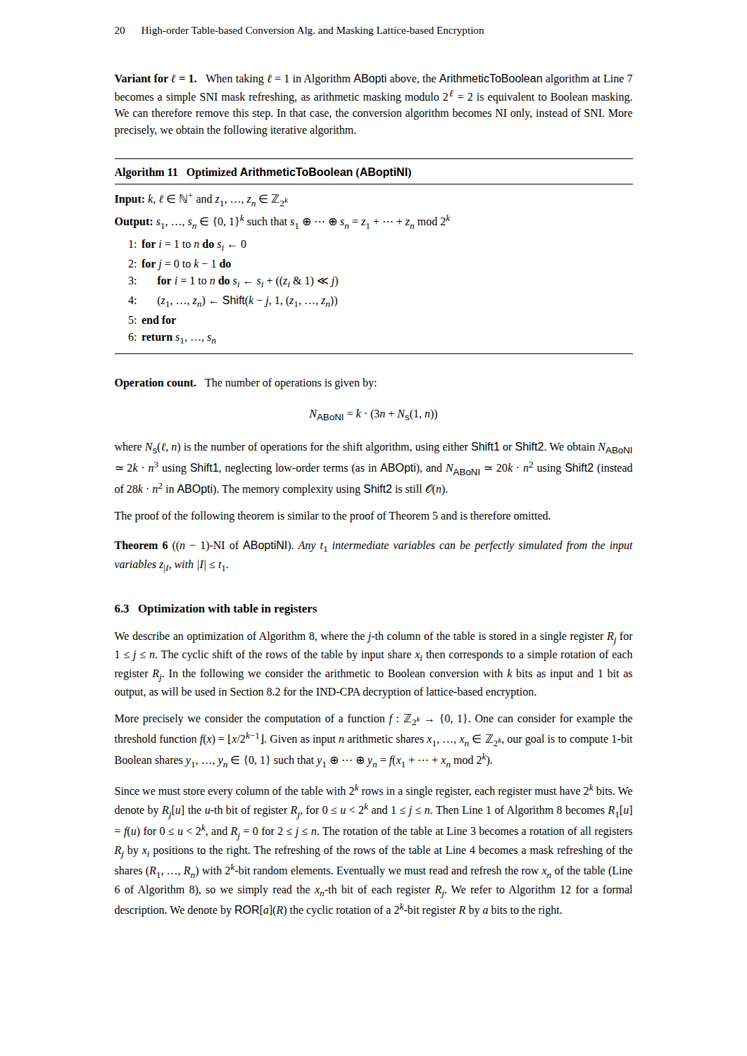20 High-order Table-based Conversion Alg. and Masking Lattice-based Encryption
Variant for ℓ = 1. When taking ℓ = 1 in Algorithm ABopti above, the ArithmeticToBoolean algorithm at Line 7 becomes a simple SNI mask refreshing, as arithmetic masking modulo 2ℓ = 2 is equivalent to Boolean masking. We can therefore remove this step. In that case, the conversion algorithm becomes NI only, instead of SNI. More precisely, we obtain the following iterative algorithm.
Algorithm 11 Optimized ArithmeticToBoolean (ABoptiNI)
Input: k, ℓ ∈ ℕ+ and z1, …, zn ∈ ℤ2k
Output: s1, …, sn ∈ {0, 1}k such that s1 ⊕ ⋯ ⊕ sn = z1 + ⋯ + zn mod 2k
for i = 1 to n do si ← 0
for j = 0 to k − 1 do
for i = 1 to n do si ← si + ((zi & 1) ≪ j)
(z1, …, zn) ← Shift(k − j, 1, (z1, …, zn))
end for
return s1, …, sn
Operation count. The number of operations is given by:
NABoNI = k · (3n + Ns(1, n))
where Ns(ℓ, n) is the number of operations for the shift algorithm, using either Shift1 or Shift2. We obtain NABoNI ≃ 2k · n3 using Shift1, neglecting low-order terms (as in ABOpti), and NABoNI ≃ 20k · n2 using Shift2 (instead of 28k · n2 in ABOpti). The memory complexity using Shift2 is still 𝒪(n).
The proof of the following theorem is similar to the proof of Theorem 5 and is therefore omitted.
Theorem 6 ((n − 1)-NI of ABoptiNI). Any t1 intermediate variables can be perfectly simulated from the input variables z|I, with |I| ≤ t1.
6.3 Optimization with table in registers
We describe an optimization of Algorithm 8, where the j-th column of the table is stored in a single register Rj for 1 ≤ j ≤ n. The cyclic shift of the rows of the table by input share xi then corresponds to a simple rotation of each register Rj. In the following we consider the arithmetic to Boolean conversion with k bits as input and 1 bit as output, as will be used in Section 8.2 for the IND-CPA decryption of lattice-based encryption.
More precisely we consider the computation of a function f : ℤ2k → {0, 1}. One can consider for example the threshold function f(x) = ⌊x/2k−1⌋. Given as input n arithmetic shares x1, …, xn ∈ ℤ2k, our goal is to compute 1-bit Boolean shares y1, …, yn ∈ {0, 1} such that y1 ⊕ ⋯ ⊕ yn = f(x1 + ⋯ + xn mod 2k).
Since we must store every column of the table with 2k rows in a single register, each register must have 2k bits. We denote by Rj[u] the u-th bit of register Rj, for 0 ≤ u < 2k and 1 ≤ j ≤ n. Then Line 1 of Algorithm 8 becomes R1[u] = f(u) for 0 ≤ u < 2k, and Rj = 0 for 2 ≤ j ≤ n. The rotation of the table at Line 3 becomes a rotation of all registers Rj by xi positions to the right. The refreshing of the rows of the table at Line 4 becomes a mask refreshing of the shares (R1, …, Rn) with 2k-bit random elements. Eventually we must read and refresh the row xn of the table (Line 6 of Algorithm 8), so we simply read the xn-th bit of each register Rj. We refer to Algorithm 12 for a formal description. We denote by ROR[a](R) the cyclic rotation of a 2k-bit register R by a bits to the right.